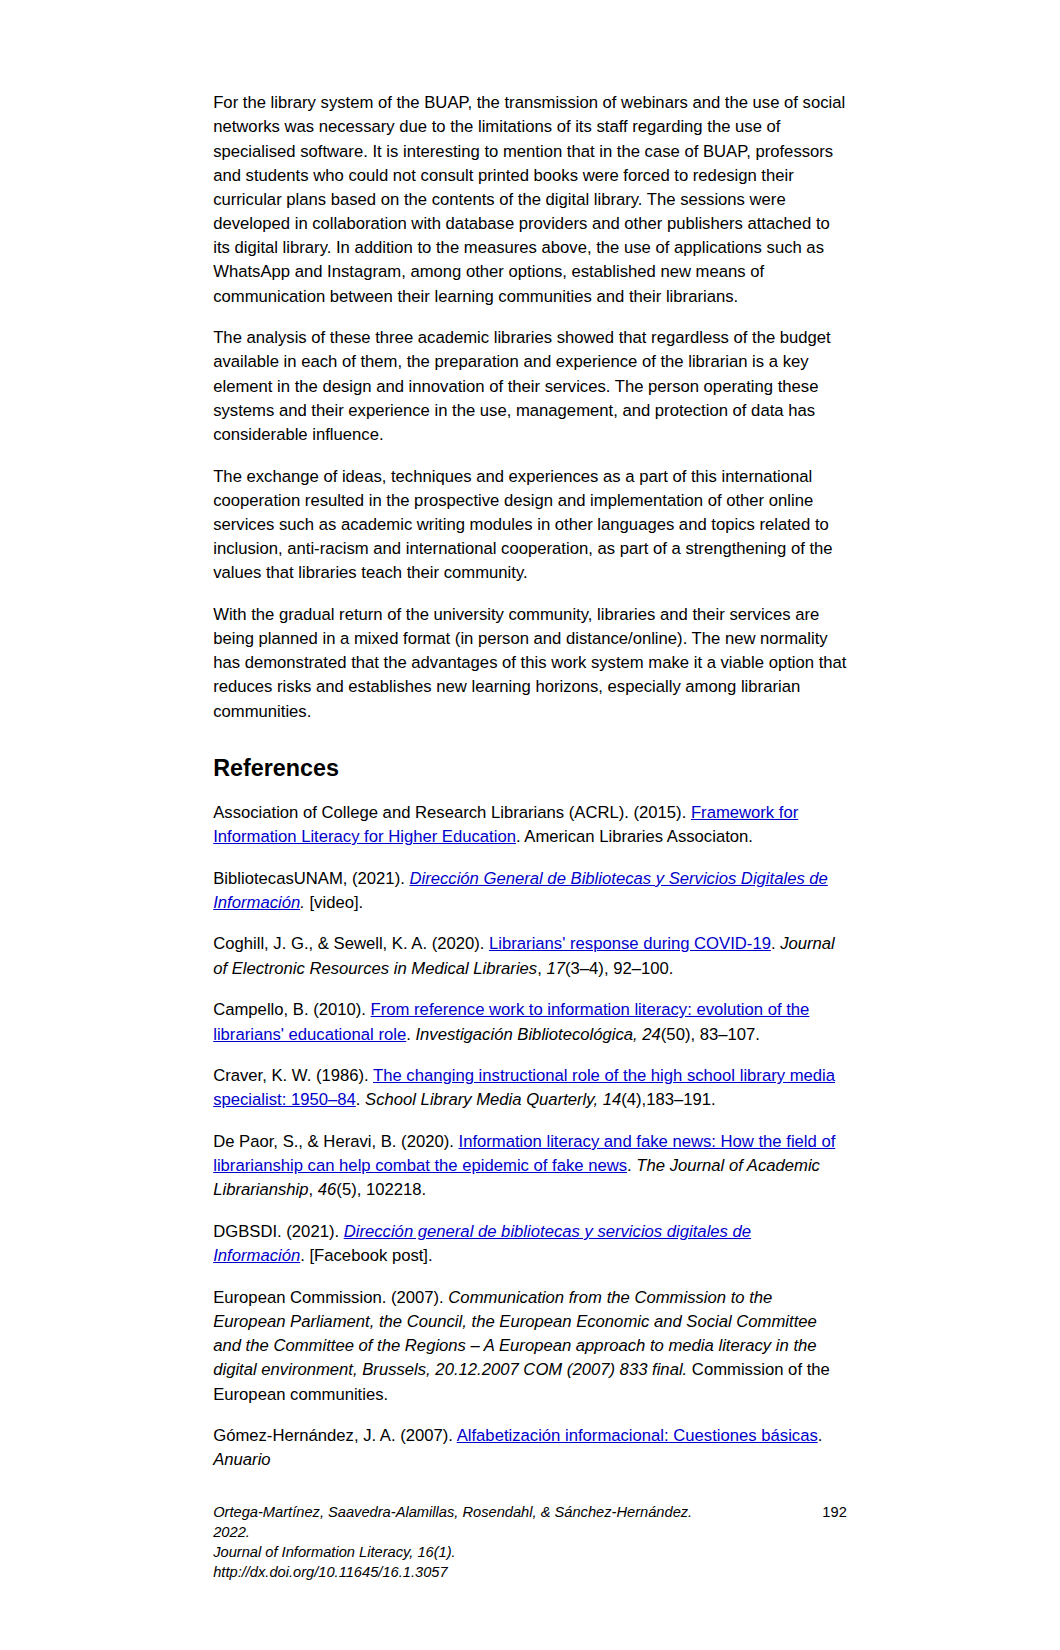For the library system of the BUAP, the transmission of webinars and the use of social networks was necessary due to the limitations of its staff regarding the use of specialised software. It is interesting to mention that in the case of BUAP, professors and students who could not consult printed books were forced to redesign their curricular plans based on the contents of the digital library. The sessions were developed in collaboration with database providers and other publishers attached to its digital library. In addition to the measures above, the use of applications such as WhatsApp and Instagram, among other options, established new means of communication between their learning communities and their librarians.
The analysis of these three academic libraries showed that regardless of the budget available in each of them, the preparation and experience of the librarian is a key element in the design and innovation of their services. The person operating these systems and their experience in the use, management, and protection of data has considerable influence.
The exchange of ideas, techniques and experiences as a part of this international cooperation resulted in the prospective design and implementation of other online services such as academic writing modules in other languages and topics related to inclusion, anti-racism and international cooperation, as part of a strengthening of the values that libraries teach their community.
With the gradual return of the university community, libraries and their services are being planned in a mixed format (in person and distance/online). The new normality has demonstrated that the advantages of this work system make it a viable option that reduces risks and establishes new learning horizons, especially among librarian communities.
References
Association of College and Research Librarians (ACRL). (2015). Framework for Information Literacy for Higher Education. American Libraries Associaton.
BibliotecasUNAM, (2021). Dirección General de Bibliotecas y Servicios Digitales de Información. [video].
Coghill, J. G., & Sewell, K. A. (2020). Librarians' response during COVID-19. Journal of Electronic Resources in Medical Libraries, 17(3–4), 92–100.
Campello, B. (2010). From reference work to information literacy: evolution of the librarians' educational role. Investigación Bibliotecológica, 24(50), 83–107.
Craver, K. W. (1986). The changing instructional role of the high school library media specialist: 1950–84. School Library Media Quarterly, 14(4),183–191.
De Paor, S., & Heravi, B. (2020). Information literacy and fake news: How the field of librarianship can help combat the epidemic of fake news. The Journal of Academic Librarianship, 46(5), 102218.
DGBSDI. (2021). Dirección general de bibliotecas y servicios digitales de Información. [Facebook post].
European Commission. (2007). Communication from the Commission to the European Parliament, the Council, the European Economic and Social Committee and the Committee of the Regions – A European approach to media literacy in the digital environment, Brussels, 20.12.2007 COM (2007) 833 final. Commission of the European communities.
Gómez-Hernández, J. A. (2007). Alfabetización informacional: Cuestiones básicas. Anuario
Ortega-Martínez, Saavedra-Alamillas, Rosendahl, & Sánchez-Hernández. 2022.
Journal of Information Literacy, 16(1).
http://dx.doi.org/10.11645/16.1.3057
192